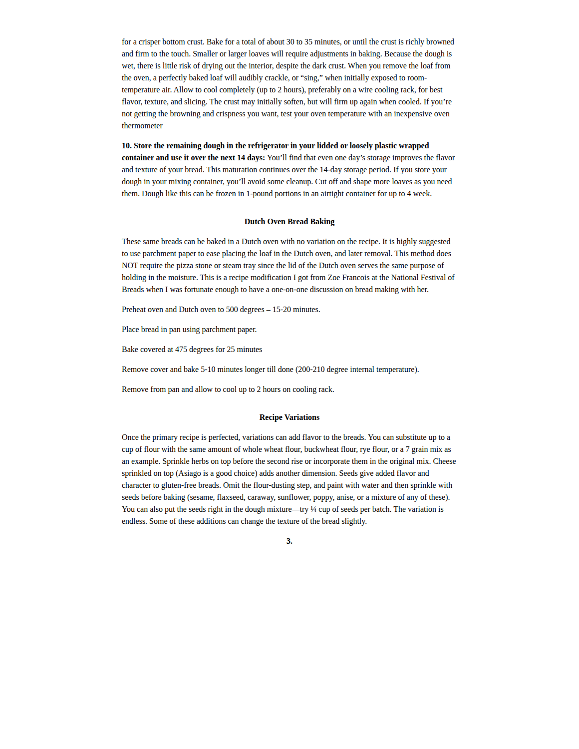for a crisper bottom crust. Bake for a total of about 30 to 35 minutes, or until the crust is richly browned and firm to the touch. Smaller or larger loaves will require adjustments in baking. Because the dough is wet, there is little risk of drying out the interior, despite the dark crust. When you remove the loaf from the oven, a perfectly baked loaf will audibly crackle, or “sing,” when initially exposed to room-temperature air. Allow to cool completely (up to 2 hours), preferably on a wire cooling rack, for best flavor, texture, and slicing. The crust may initially soften, but will firm up again when cooled. If you’re not getting the browning and crispness you want, test your oven temperature with an inexpensive oven thermometer
10. Store the remaining dough in the refrigerator in your lidded or loosely plastic wrapped container and use it over the next 14 days: You’ll find that even one day’s storage improves the flavor and texture of your bread. This maturation continues over the 14-day storage period. If you store your dough in your mixing container, you’ll avoid some cleanup. Cut off and shape more loaves as you need them. Dough like this can be frozen in 1-pound portions in an airtight container for up to 4 week.
Dutch Oven Bread Baking
These same breads can be baked in a Dutch oven with no variation on the recipe. It is highly suggested to use parchment paper to ease placing the loaf in the Dutch oven, and later removal. This method does NOT require the pizza stone or steam tray since the lid of the Dutch oven serves the same purpose of holding in the moisture. This is a recipe modification I got from Zoe Francois at the National Festival of Breads when I was fortunate enough to have a one-on-one discussion on bread making with her.
Preheat oven and Dutch oven to 500 degrees – 15-20 minutes.
Place bread in pan using parchment paper.
Bake covered at 475 degrees for 25 minutes
Remove cover and bake 5-10 minutes longer till done (200-210 degree internal temperature).
Remove from pan and allow to cool up to 2 hours on cooling rack.
Recipe Variations
Once the primary recipe is perfected, variations can add flavor to the breads. You can substitute up to a cup of flour with the same amount of whole wheat flour, buckwheat flour, rye flour, or a 7 grain mix as an example. Sprinkle herbs on top before the second rise or incorporate them in the original mix. Cheese sprinkled on top (Asiago is a good choice) adds another dimension. Seeds give added flavor and character to gluten-free breads. Omit the flour-dusting step, and paint with water and then sprinkle with seeds before baking (sesame, flaxseed, caraway, sunflower, poppy, anise, or a mixture of any of these). You can also put the seeds right in the dough mixture—try ¼ cup of seeds per batch. The variation is endless. Some of these additions can change the texture of the bread slightly.
3.